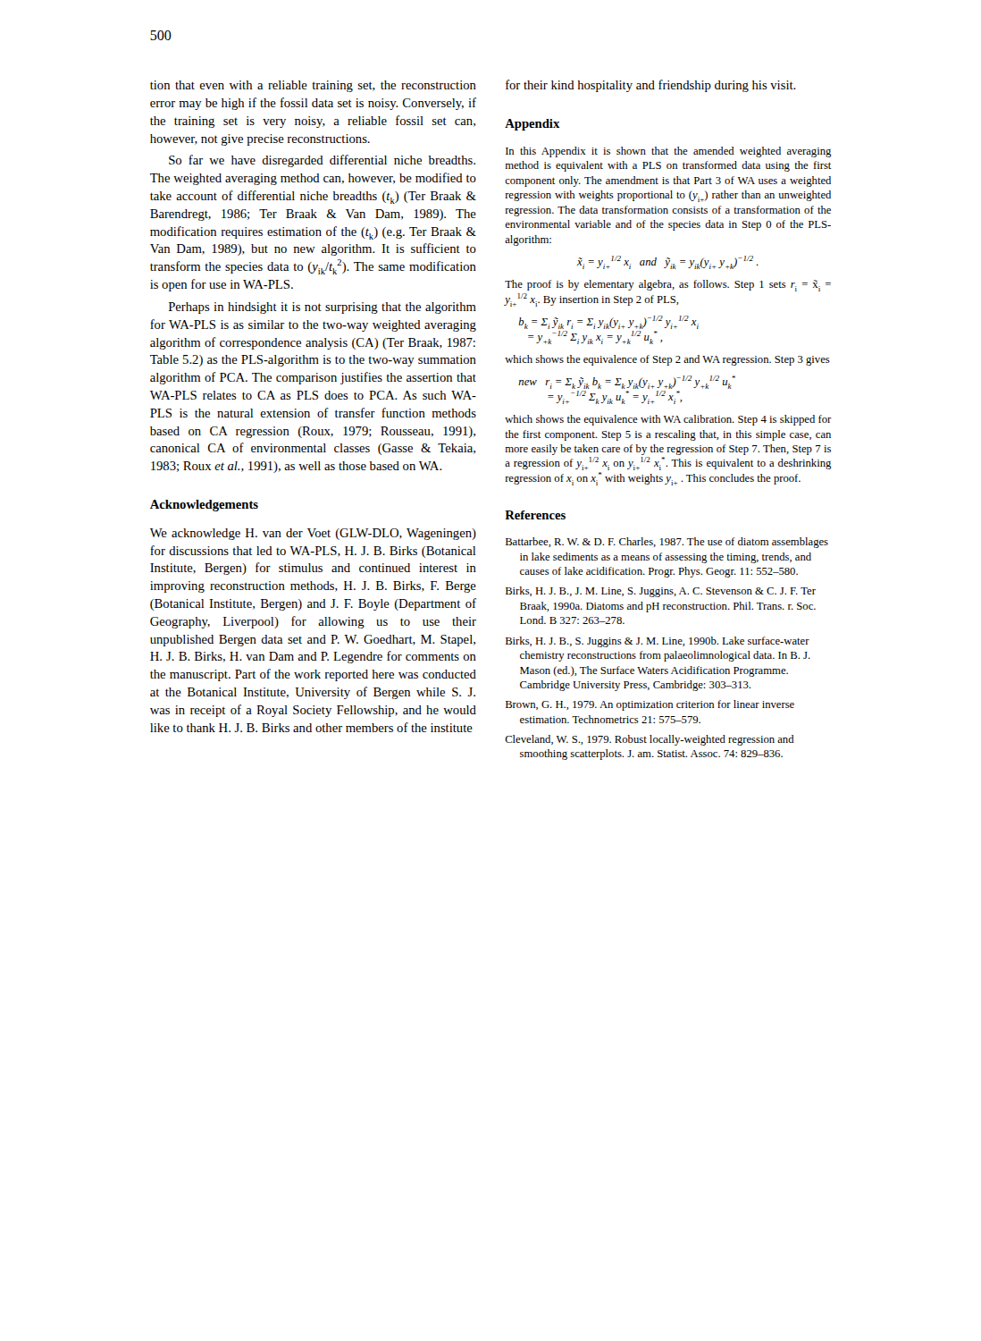500
tion that even with a reliable training set, the reconstruction error may be high if the fossil data set is noisy. Conversely, if the training set is very noisy, a reliable fossil set can, however, not give precise reconstructions.
So far we have disregarded differential niche breadths. The weighted averaging method can, however, be modified to take account of differential niche breadths (tk) (Ter Braak & Barendregt, 1986; Ter Braak & Van Dam, 1989). The modification requires estimation of the (tk) (e.g. Ter Braak & Van Dam, 1989), but no new algorithm. It is sufficient to transform the species data to (yik/tk2). The same modification is open for use in WA-PLS.
Perhaps in hindsight it is not surprising that the algorithm for WA-PLS is as similar to the two-way weighted averaging algorithm of correspondence analysis (CA) (Ter Braak, 1987: Table 5.2) as the PLS-algorithm is to the two-way summation algorithm of PCA. The comparison justifies the assertion that WA-PLS relates to CA as PLS does to PCA. As such WA-PLS is the natural extension of transfer function methods based on CA regression (Roux, 1979; Rousseau, 1991), canonical CA of environmental classes (Gasse & Tekaia, 1983; Roux et al., 1991), as well as those based on WA.
Acknowledgements
We acknowledge H. van der Voet (GLW-DLO, Wageningen) for discussions that led to WA-PLS, H. J. B. Birks (Botanical Institute, Bergen) for stimulus and continued interest in improving reconstruction methods, H. J. B. Birks, F. Berge (Botanical Institute, Bergen) and J. F. Boyle (Department of Geography, Liverpool) for allowing us to use their unpublished Bergen data set and P. W. Goedhart, M. Stapel, H. J. B. Birks, H. van Dam and P. Legendre for comments on the manuscript. Part of the work reported here was conducted at the Botanical Institute, University of Bergen while S. J. was in receipt of a Royal Society Fellowship, and he would like to thank H. J. B. Birks and other members of the institute
for their kind hospitality and friendship during his visit.
Appendix
In this Appendix it is shown that the amended weighted averaging method is equivalent with a PLS on transformed data using the first component only. The amendment is that Part 3 of WA uses a weighted regression with weights proportional to (yi+) rather than an unweighted regression. The data transformation consists of a transformation of the environmental variable and of the species data in Step 0 of the PLS-algorithm:
x̃i = yi+1/2 xi and ỹik = yik(yi+ y+k)−1/2 .
The proof is by elementary algebra, as follows. Step 1 sets ri = x̃i = yi+1/2 xi. By insertion in Step 2 of PLS,
bk = Σi ỹik ri = Σi yik(yi+ y+k)−1/2 yi+1/2 xi
= y+k−1/2 Σi yik xi = y+k1/2 uk* ,
which shows the equivalence of Step 2 and WA regression. Step 3 gives
new ri = Σk ỹik bk = Σk yik(yi+ y+k)−1/2 y+k1/2 uk*
= yi+−1/2 Σk yik uk* = yi+1/2 xi*,
which shows the equivalence with WA calibration. Step 4 is skipped for the first component. Step 5 is a rescaling that, in this simple case, can more easily be taken care of by the regression of Step 7. Then, Step 7 is a regression of yi+1/2 xi on yi+1/2 xi*. This is equivalent to a deshrinking regression of xi on xi* with weights yi+ . This concludes the proof.
References
Battarbee, R. W. & D. F. Charles, 1987. The use of diatom assemblages in lake sediments as a means of assessing the timing, trends, and causes of lake acidification. Progr. Phys. Geogr. 11: 552–580.
Birks, H. J. B., J. M. Line, S. Juggins, A. C. Stevenson & C. J. F. Ter Braak, 1990a. Diatoms and pH reconstruction. Phil. Trans. r. Soc. Lond. B 327: 263–278.
Birks, H. J. B., S. Juggins & J. M. Line, 1990b. Lake surface-water chemistry reconstructions from palaeolimnological data. In B. J. Mason (ed.), The Surface Waters Acidification Programme. Cambridge University Press, Cambridge: 303–313.
Brown, G. H., 1979. An optimization criterion for linear inverse estimation. Technometrics 21: 575–579.
Cleveland, W. S., 1979. Robust locally-weighted regression and smoothing scatterplots. J. am. Statist. Assoc. 74: 829–836.